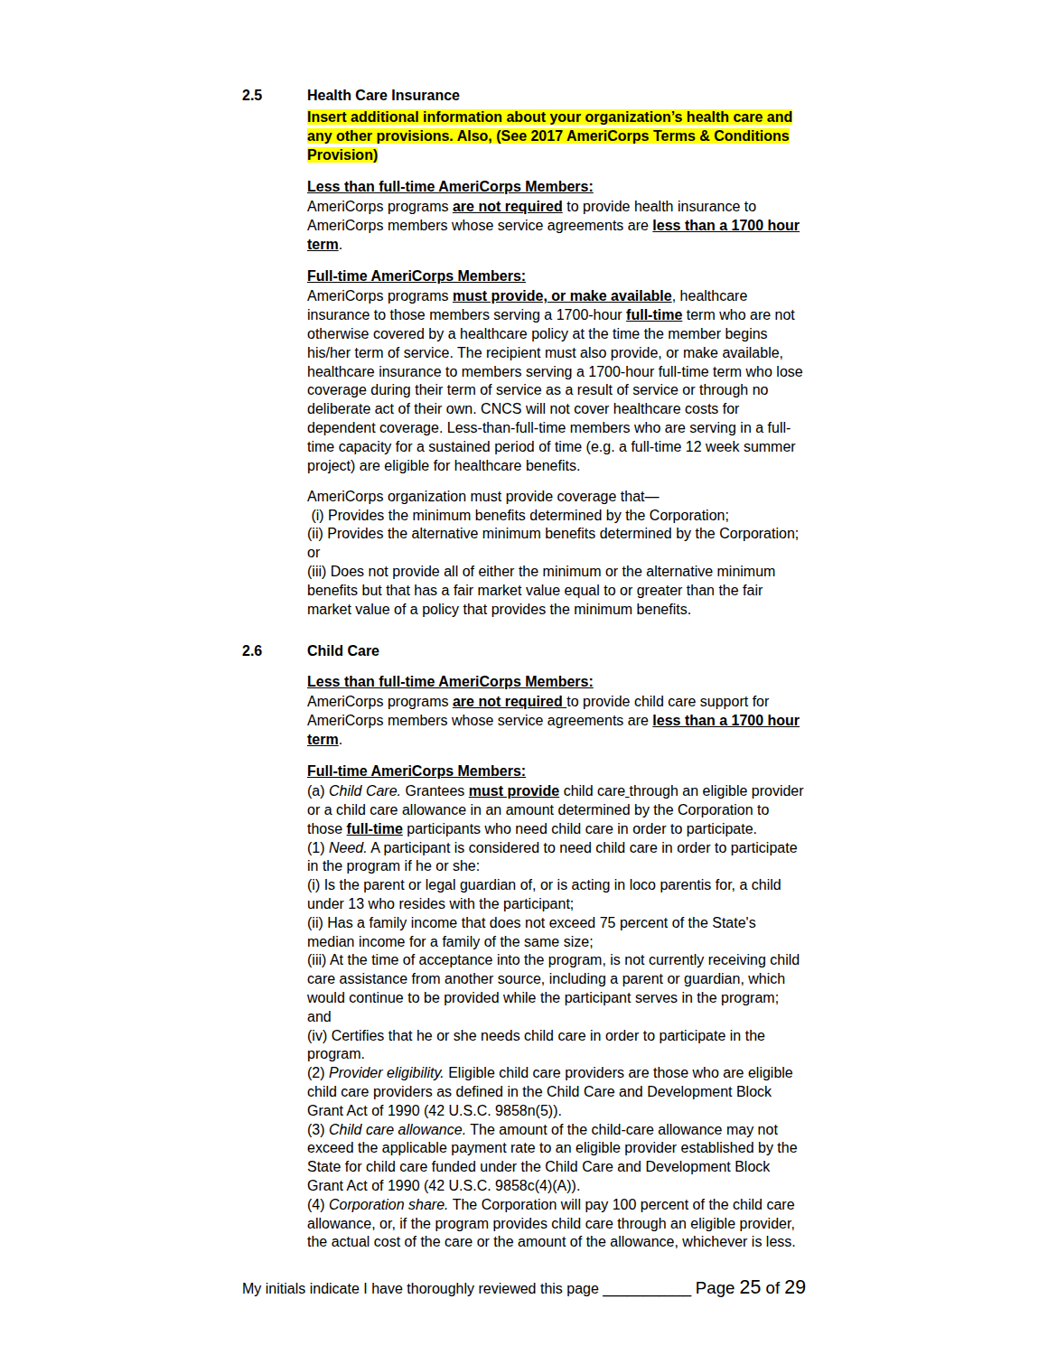2.5
Health Care Insurance
Insert additional information about your organization’s health care and any other provisions. Also, (See 2017 AmeriCorps Terms & Conditions Provision)
Less than full-time AmeriCorps Members:
AmeriCorps programs are not required to provide health insurance to AmeriCorps members whose service agreements are less than a 1700 hour term.
Full-time AmeriCorps Members:
AmeriCorps programs must provide, or make available, healthcare insurance to those members serving a 1700-hour full-time term who are not otherwise covered by a healthcare policy at the time the member begins his/her term of service. The recipient must also provide, or make available, healthcare insurance to members serving a 1700-hour full-time term who lose coverage during their term of service as a result of service or through no deliberate act of their own. CNCS will not cover healthcare costs for dependent coverage. Less-than-full-time members who are serving in a full-time capacity for a sustained period of time (e.g. a full-time 12 week summer project) are eligible for healthcare benefits.
AmeriCorps organization must provide coverage that—
(i) Provides the minimum benefits determined by the Corporation;
(ii) Provides the alternative minimum benefits determined by the Corporation; or
(iii) Does not provide all of either the minimum or the alternative minimum benefits but that has a fair market value equal to or greater than the fair market value of a policy that provides the minimum benefits.
2.6
Child Care
Less than full-time AmeriCorps Members:
AmeriCorps programs are not required to provide child care support for AmeriCorps members whose service agreements are less than a 1700 hour term.
Full-time AmeriCorps Members:
(a) Child Care. Grantees must provide child care through an eligible provider or a child care allowance in an amount determined by the Corporation to those full-time participants who need child care in order to participate.
(1) Need. A participant is considered to need child care in order to participate in the program if he or she:
(i) Is the parent or legal guardian of, or is acting in loco parentis for, a child under 13 who resides with the participant;
(ii) Has a family income that does not exceed 75 percent of the State's median income for a family of the same size;
(iii) At the time of acceptance into the program, is not currently receiving child care assistance from another source, including a parent or guardian, which would continue to be provided while the participant serves in the program; and
(iv) Certifies that he or she needs child care in order to participate in the program.
(2) Provider eligibility. Eligible child care providers are those who are eligible child care providers as defined in the Child Care and Development Block Grant Act of 1990 (42 U.S.C. 9858n(5)).
(3) Child care allowance. The amount of the child-care allowance may not exceed the applicable payment rate to an eligible provider established by the State for child care funded under the Child Care and Development Block Grant Act of 1990 (42 U.S.C. 9858c(4)(A)).
(4) Corporation share. The Corporation will pay 100 percent of the child care allowance, or, if the program provides child care through an eligible provider, the actual cost of the care or the amount of the allowance, whichever is less.
My initials indicate I have thoroughly reviewed this page ___________
Page 25 of 29